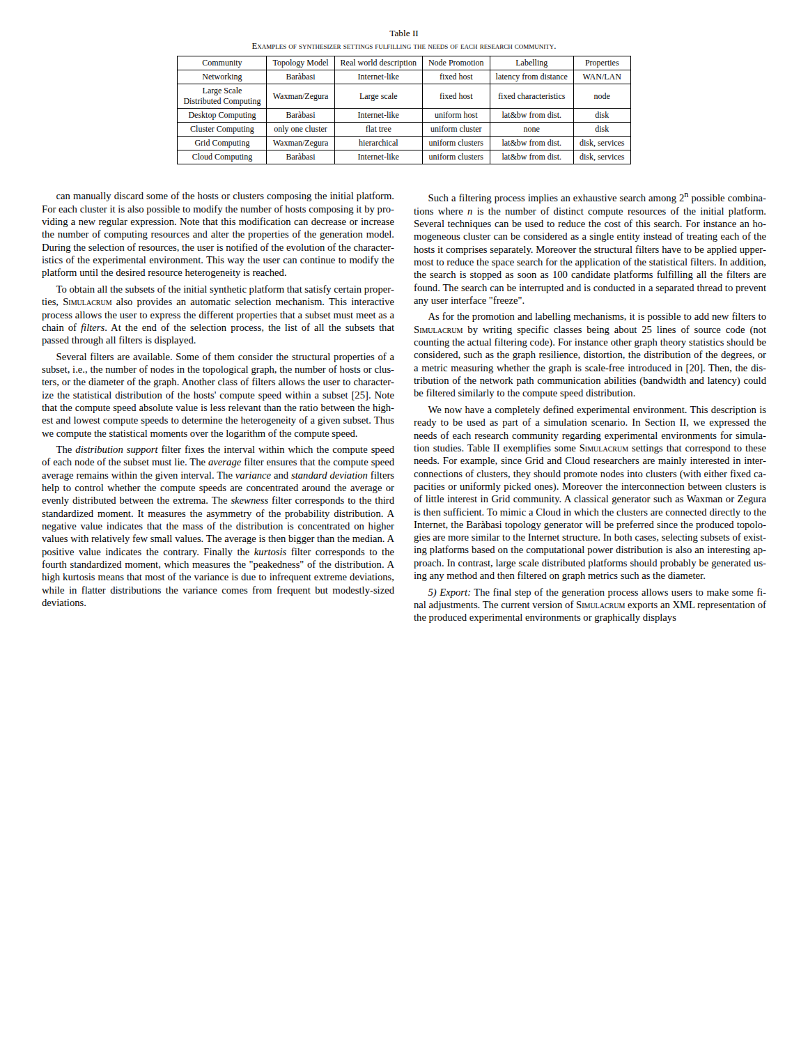Table II
Examples of synthesizer settings fulfilling the needs of each research community.
| Community | Topology Model | Real world description | Node Promotion | Labelling | Properties |
| --- | --- | --- | --- | --- | --- |
| Networking | Baràbasi | Internet-like | fixed host | latency from distance | WAN/LAN |
| Large Scale Distributed Computing | Waxman/Zegura | Large scale | fixed host | fixed characteristics | node |
| Desktop Computing | Baràbasi | Internet-like | uniform host | lat&bw from dist. | disk |
| Cluster Computing | only one cluster | flat tree | uniform cluster | none | disk |
| Grid Computing | Waxman/Zegura | hierarchical | uniform clusters | lat&bw from dist. | disk, services |
| Cloud Computing | Baràbasi | Internet-like | uniform clusters | lat&bw from dist. | disk, services |
can manually discard some of the hosts or clusters composing the initial platform. For each cluster it is also possible to modify the number of hosts composing it by providing a new regular expression. Note that this modification can decrease or increase the number of computing resources and alter the properties of the generation model. During the selection of resources, the user is notified of the evolution of the characteristics of the experimental environment. This way the user can continue to modify the platform until the desired resource heterogeneity is reached.
To obtain all the subsets of the initial synthetic platform that satisfy certain properties, Simulacrum also provides an automatic selection mechanism. This interactive process allows the user to express the different properties that a subset must meet as a chain of filters. At the end of the selection process, the list of all the subsets that passed through all filters is displayed.
Several filters are available. Some of them consider the structural properties of a subset, i.e., the number of nodes in the topological graph, the number of hosts or clusters, or the diameter of the graph. Another class of filters allows the user to characterize the statistical distribution of the hosts' compute speed within a subset [25]. Note that the compute speed absolute value is less relevant than the ratio between the highest and lowest compute speeds to determine the heterogeneity of a given subset. Thus we compute the statistical moments over the logarithm of the compute speed.
The distribution support filter fixes the interval within which the compute speed of each node of the subset must lie. The average filter ensures that the compute speed average remains within the given interval. The variance and standard deviation filters help to control whether the compute speeds are concentrated around the average or evenly distributed between the extrema. The skewness filter corresponds to the third standardized moment. It measures the asymmetry of the probability distribution. A negative value indicates that the mass of the distribution is concentrated on higher values with relatively few small values. The average is then bigger than the median. A positive value indicates the contrary. Finally the kurtosis filter corresponds to the fourth standardized moment, which measures the "peakedness" of the distribution. A high kurtosis means that most of the variance is due to infrequent extreme deviations, while in flatter distributions the variance comes from frequent but modestly-sized deviations.
Such a filtering process implies an exhaustive search among 2n possible combinations where n is the number of distinct compute resources of the initial platform. Several techniques can be used to reduce the cost of this search. For instance an homogeneous cluster can be considered as a single entity instead of treating each of the hosts it comprises separately. Moreover the structural filters have to be applied uppermost to reduce the space search for the application of the statistical filters. In addition, the search is stopped as soon as 100 candidate platforms fulfilling all the filters are found. The search can be interrupted and is conducted in a separated thread to prevent any user interface "freeze".
As for the promotion and labelling mechanisms, it is possible to add new filters to Simulacrum by writing specific classes being about 25 lines of source code (not counting the actual filtering code). For instance other graph theory statistics should be considered, such as the graph resilience, distortion, the distribution of the degrees, or a metric measuring whether the graph is scale-free introduced in [20]. Then, the distribution of the network path communication abilities (bandwidth and latency) could be filtered similarly to the compute speed distribution.
We now have a completely defined experimental environment. This description is ready to be used as part of a simulation scenario. In Section II, we expressed the needs of each research community regarding experimental environments for simulation studies. Table II exemplifies some Simulacrum settings that correspond to these needs. For example, since Grid and Cloud researchers are mainly interested in interconnections of clusters, they should promote nodes into clusters (with either fixed capacities or uniformly picked ones). Moreover the interconnection between clusters is of little interest in Grid community. A classical generator such as Waxman or Zegura is then sufficient. To mimic a Cloud in which the clusters are connected directly to the Internet, the Baràbasi topology generator will be preferred since the produced topologies are more similar to the Internet structure. In both cases, selecting subsets of existing platforms based on the computational power distribution is also an interesting approach. In contrast, large scale distributed platforms should probably be generated using any method and then filtered on graph metrics such as the diameter.
5) Export: The final step of the generation process allows users to make some final adjustments. The current version of Simulacrum exports an XML representation of the produced experimental environments or graphically displays